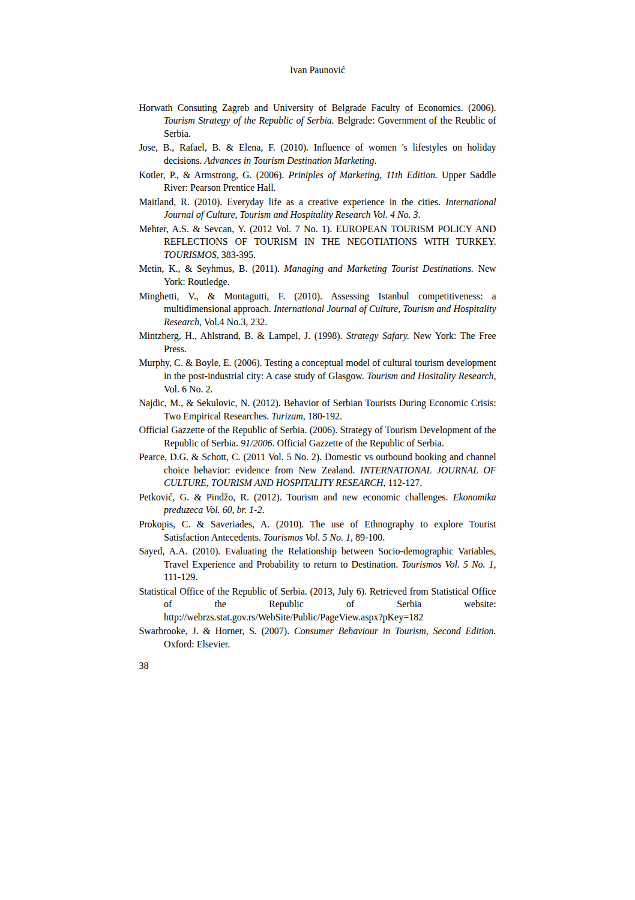Ivan Paunović
Horwath Consuting Zagreb and University of Belgrade Faculty of Economics. (2006). Tourism Strategy of the Republic of Serbia. Belgrade: Government of the Reublic of Serbia.
Jose, B., Rafael, B. & Elena, F. (2010). Influence of women 's lifestyles on holiday decisions. Advances in Tourism Destination Marketing.
Kotler, P., & Armstrong, G. (2006). Priniples of Marketing, 11th Edition. Upper Saddle River: Pearson Prentice Hall.
Maitland, R. (2010). Everyday life as a creative experience in the cities. International Journal of Culture, Tourism and Hospitality Research Vol. 4 No. 3.
Mehter, A.S. & Sevcan, Y. (2012 Vol. 7 No. 1). EUROPEAN TOURISM POLICY AND REFLECTIONS OF TOURISM IN THE NEGOTIATIONS WITH TURKEY. TOURISMOS, 383-395.
Metin, K., & Seyhmus, B. (2011). Managing and Marketing Tourist Destinations. New York: Routledge.
Minghetti, V., & Montagutti, F. (2010). Assessing Istanbul competitiveness: a multidimensional approach. International Journal of Culture, Tourism and Hospitality Research, Vol.4 No.3, 232.
Mintzberg, H., Ahlstrand, B. & Lampel, J. (1998). Strategy Safary. New York: The Free Press.
Murphy, C. & Boyle, E. (2006). Testing a conceptual model of cultural tourism development in the post-industrial city: A case study of Glasgow. Tourism and Hositality Research, Vol. 6 No. 2.
Najdic, M., & Sekulovic, N. (2012). Behavior of Serbian Tourists During Economic Crisis: Two Empirical Researches. Turizam, 180-192.
Official Gazzette of the Republic of Serbia. (2006). Strategy of Tourism Development of the Republic of Serbia. 91/2006. Official Gazzette of the Republic of Serbia.
Pearce, D.G. & Schott, C. (2011 Vol. 5 No. 2). Domestic vs outbound booking and channel choice behavior: evidence from New Zealand. INTERNATIONAL JOURNAL OF CULTURE, TOURISM AND HOSPITALITY RESEARCH, 112-127.
Petković, G. & Pindžo, R. (2012). Tourism and new economic challenges. Ekonomika preduzeca Vol. 60, br. 1-2.
Prokopis, C. & Saveriades, A. (2010). The use of Ethnography to explore Tourist Satisfaction Antecedents. Tourismos Vol. 5 No. 1, 89-100.
Sayed, A.A. (2010). Evaluating the Relationship between Socio-demographic Variables, Travel Experience and Probability to return to Destination. Tourismos Vol. 5 No. 1, 111-129.
Statistical Office of the Republic of Serbia. (2013, July 6). Retrieved from Statistical Office of the Republic of Serbia website: http://webrzs.stat.gov.rs/WebSite/Public/PageView.aspx?pKey=182
Swarbrooke, J. & Horner, S. (2007). Consumer Behaviour in Tourism, Second Edition. Oxford: Elsevier.
38